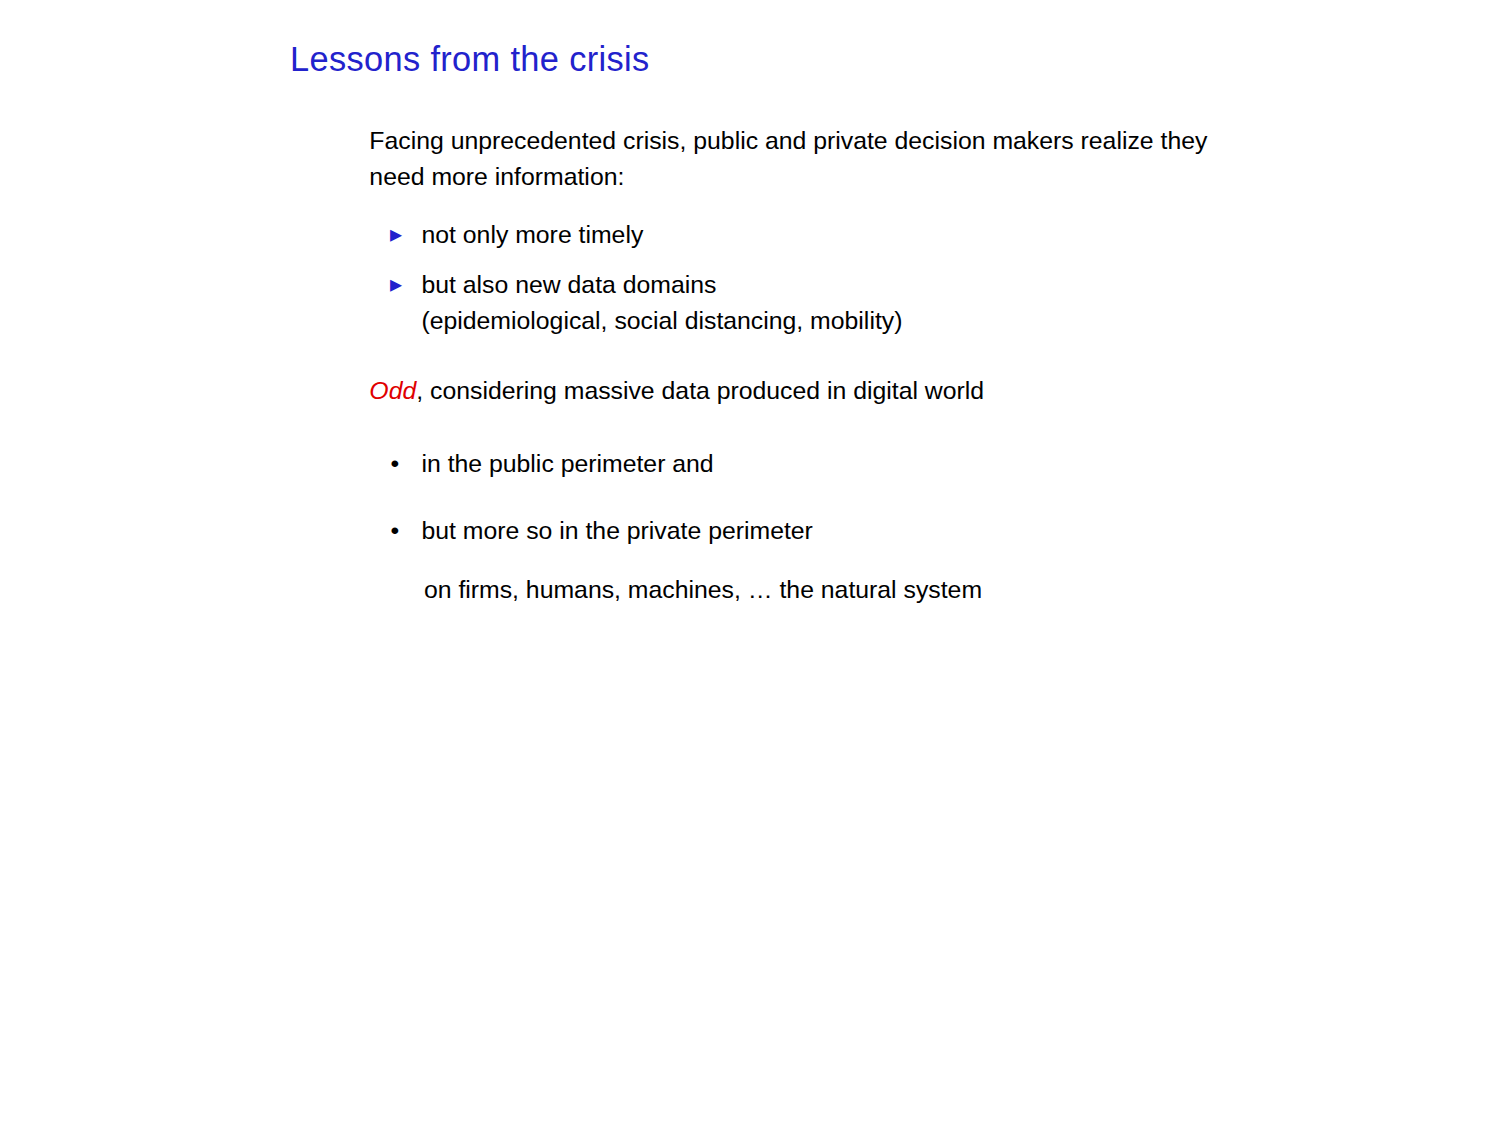Lessons from the crisis
Facing unprecedented crisis, public and private decision makers realize they need more information:
not only more timely
but also new data domains
(epidemiological, social distancing, mobility)
Odd, considering massive data produced in digital world
in the public perimeter and
but more so in the private perimeter
on firms, humans, machines, … the natural system